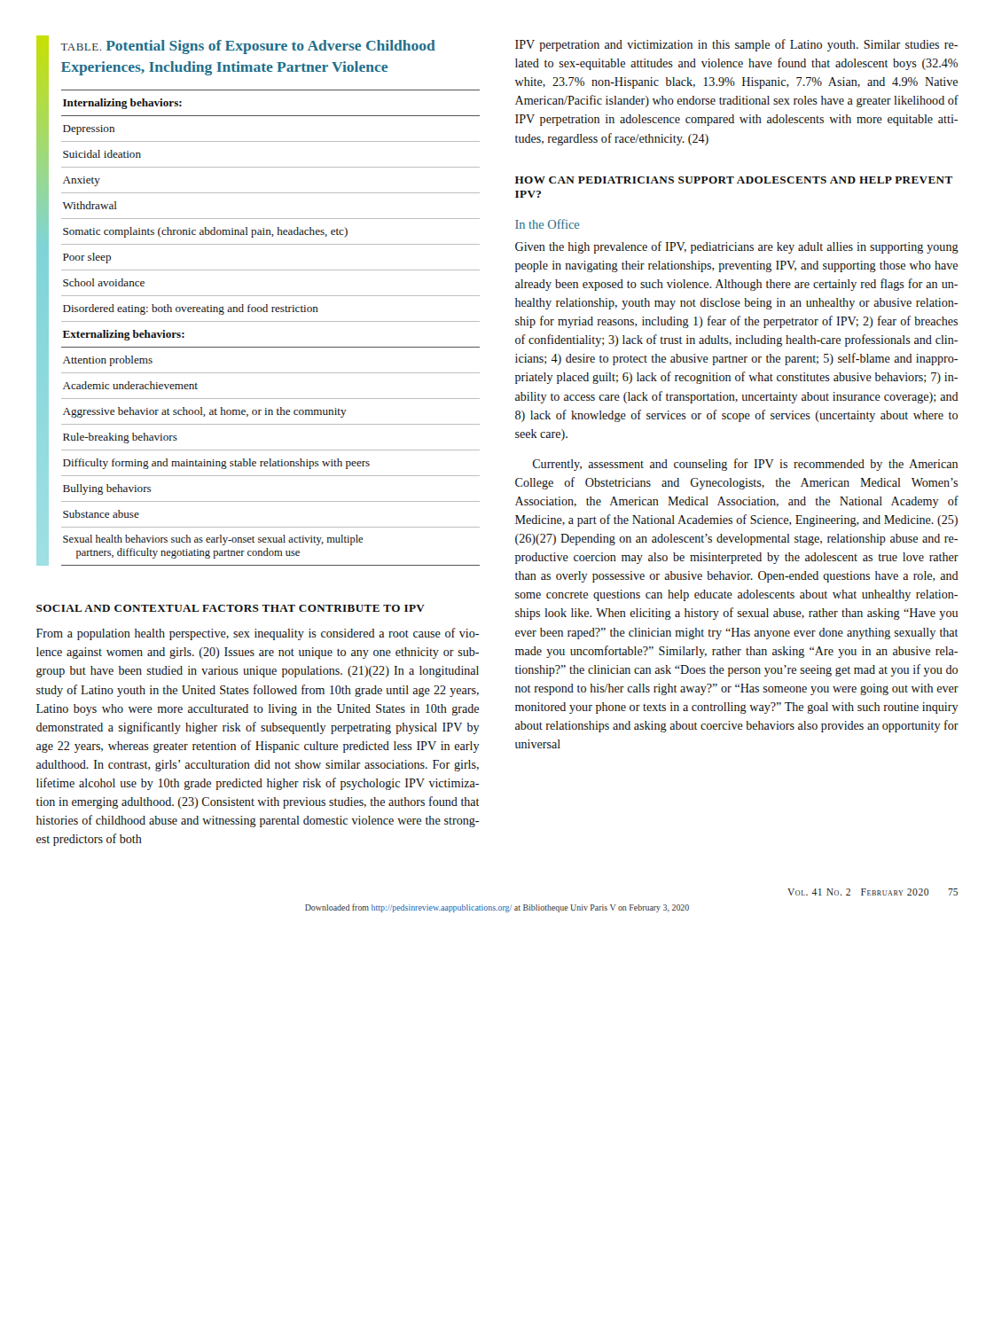TABLE. Potential Signs of Exposure to Adverse Childhood Experiences, Including Intimate Partner Violence
| Internalizing behaviors: |
| Depression |
| Suicidal ideation |
| Anxiety |
| Withdrawal |
| Somatic complaints (chronic abdominal pain, headaches, etc) |
| Poor sleep |
| School avoidance |
| Disordered eating: both overeating and food restriction |
| Externalizing behaviors: |
| Attention problems |
| Academic underachievement |
| Aggressive behavior at school, at home, or in the community |
| Rule-breaking behaviors |
| Difficulty forming and maintaining stable relationships with peers |
| Bullying behaviors |
| Substance abuse |
| Sexual health behaviors such as early-onset sexual activity, multiple partners, difficulty negotiating partner condom use |
Social and Contextual Factors That Contribute to IPV
From a population health perspective, sex inequality is considered a root cause of violence against women and girls. (20) Issues are not unique to any one ethnicity or subgroup but have been studied in various unique populations. (21)(22) In a longitudinal study of Latino youth in the United States followed from 10th grade until age 22 years, Latino boys who were more acculturated to living in the United States in 10th grade demonstrated a significantly higher risk of subsequently perpetrating physical IPV by age 22 years, whereas greater retention of Hispanic culture predicted less IPV in early adulthood. In contrast, girls’ acculturation did not show similar associations. For girls, lifetime alcohol use by 10th grade predicted higher risk of psychologic IPV victimization in emerging adulthood. (23) Consistent with previous studies, the authors found that histories of childhood abuse and witnessing parental domestic violence were the strongest predictors of both
IPV perpetration and victimization in this sample of Latino youth. Similar studies related to sex-equitable attitudes and violence have found that adolescent boys (32.4% white, 23.7% non-Hispanic black, 13.9% Hispanic, 7.7% Asian, and 4.9% Native American/Pacific islander) who endorse traditional sex roles have a greater likelihood of IPV perpetration in adolescence compared with adolescents with more equitable attitudes, regardless of race/ethnicity. (24)
How Can Pediatricians Support Adolescents and Help Prevent IPV?
In the Office
Given the high prevalence of IPV, pediatricians are key adult allies in supporting young people in navigating their relationships, preventing IPV, and supporting those who have already been exposed to such violence. Although there are certainly red flags for an unhealthy relationship, youth may not disclose being in an unhealthy or abusive relationship for myriad reasons, including 1) fear of the perpetrator of IPV; 2) fear of breaches of confidentiality; 3) lack of trust in adults, including health-care professionals and clinicians; 4) desire to protect the abusive partner or the parent; 5) self-blame and inappropriately placed guilt; 6) lack of recognition of what constitutes abusive behaviors; 7) inability to access care (lack of transportation, uncertainty about insurance coverage); and 8) lack of knowledge of services or of scope of services (uncertainty about where to seek care).
Currently, assessment and counseling for IPV is recommended by the American College of Obstetricians and Gynecologists, the American Medical Women’s Association, the American Medical Association, and the National Academy of Medicine, a part of the National Academies of Science, Engineering, and Medicine. (25)(26)(27) Depending on an adolescent’s developmental stage, relationship abuse and reproductive coercion may also be misinterpreted by the adolescent as true love rather than as overly possessive or abusive behavior. Open-ended questions have a role, and some concrete questions can help educate adolescents about what unhealthy relationships look like. When eliciting a history of sexual abuse, rather than asking “Have you ever been raped?” the clinician might try “Has anyone ever done anything sexually that made you uncomfortable?” Similarly, rather than asking “Are you in an abusive relationship?” the clinician can ask “Does the person you’re seeing get mad at you if you do not respond to his/her calls right away?” or “Has someone you were going out with ever monitored your phone or texts in a controlling way?” The goal with such routine inquiry about relationships and asking about coercive behaviors also provides an opportunity for universal
Vol. 41 No. 2 February 2020 75
Downloaded from http://pedsinreview.aappublications.org/ at Bibliotheque Univ Paris V on February 3, 2020